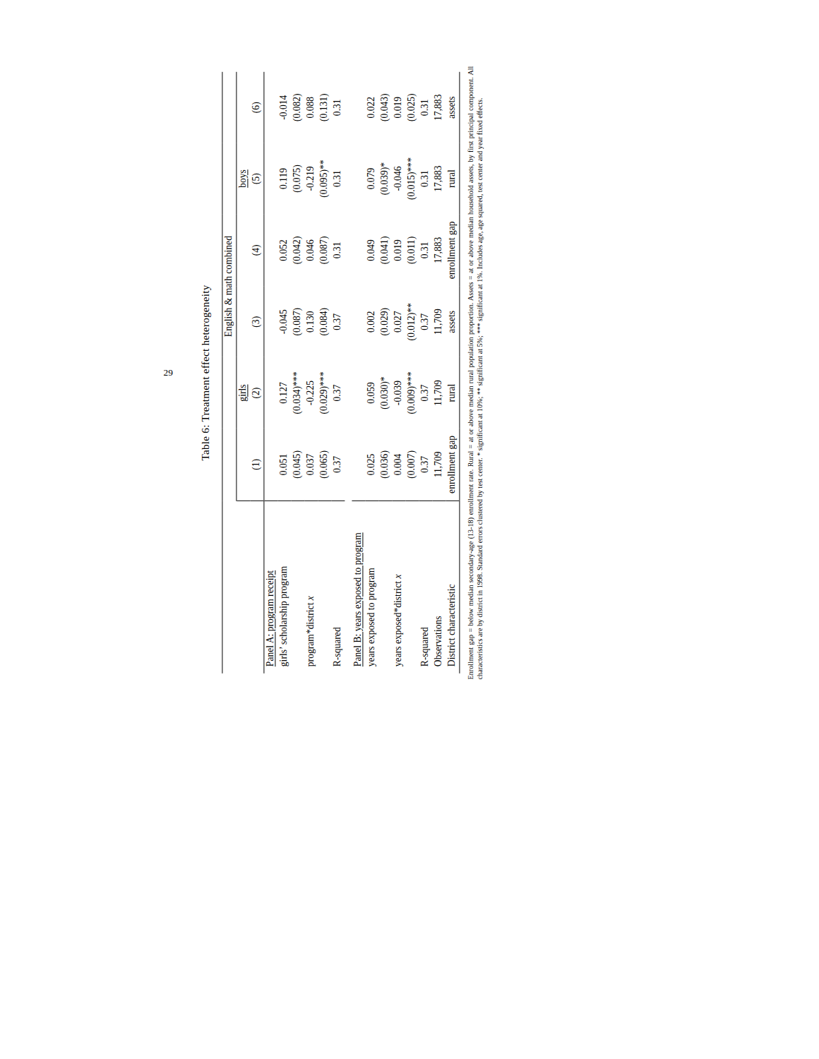29
Table 6: Treatment effect heterogeneity
| | English & math combined |
| | | girls | | | boys | |
| | (1) | (2) | (3) | (4) | (5) | (6) |
| Panel A: program receipt | | | | | | |
| girls’ scholarship program | 0.051 | 0.127 | -0.045 | 0.052 | 0.119 | -0.014 |
| | (0.045) | (0.034)*** | (0.087) | (0.042) | (0.075) | (0.082) |
| program*district x | 0.037 | -0.225 | 0.130 | 0.046 | -0.219 | 0.088 |
| | (0.065) | (0.029)*** | (0.084) | (0.087) | (0.095)** | (0.131) |
| R-squared | 0.37 | 0.37 | 0.37 | 0.31 | 0.31 | 0.31 |
| Panel B: years exposed to program | | | | | | |
| years exposed to program | 0.025 | 0.059 | 0.002 | 0.049 | 0.079 | 0.022 |
| | (0.036) | (0.030)* | (0.029) | (0.041) | (0.039)* | (0.043) |
| years exposed*district x | 0.004 | -0.039 | 0.027 | 0.019 | -0.046 | 0.019 |
| | (0.007) | (0.009)*** | (0.012)** | (0.011) | (0.015)*** | (0.025) |
| R-squared | 0.37 | 0.37 | 0.37 | 0.31 | 0.31 | 0.31 |
| Observations | 11,709 | 11,709 | 11,709 | 17,883 | 17,883 | 17,883 |
| District characteristic | enrollment gap | rural | assets | enrollment gap | rural | assets |
Enrollment gap = below median secondary-age (13-18) enrollment rate. Rural = at or above median rural population proportion. Assets = at or above median household assets, by first principal component. All characteristics are by district in 1998. Standard errors clustered by test center. * significant at 10%; ** significant at 5%; *** significant at 1%. Includes age, age squared, test center and year fixed effects.